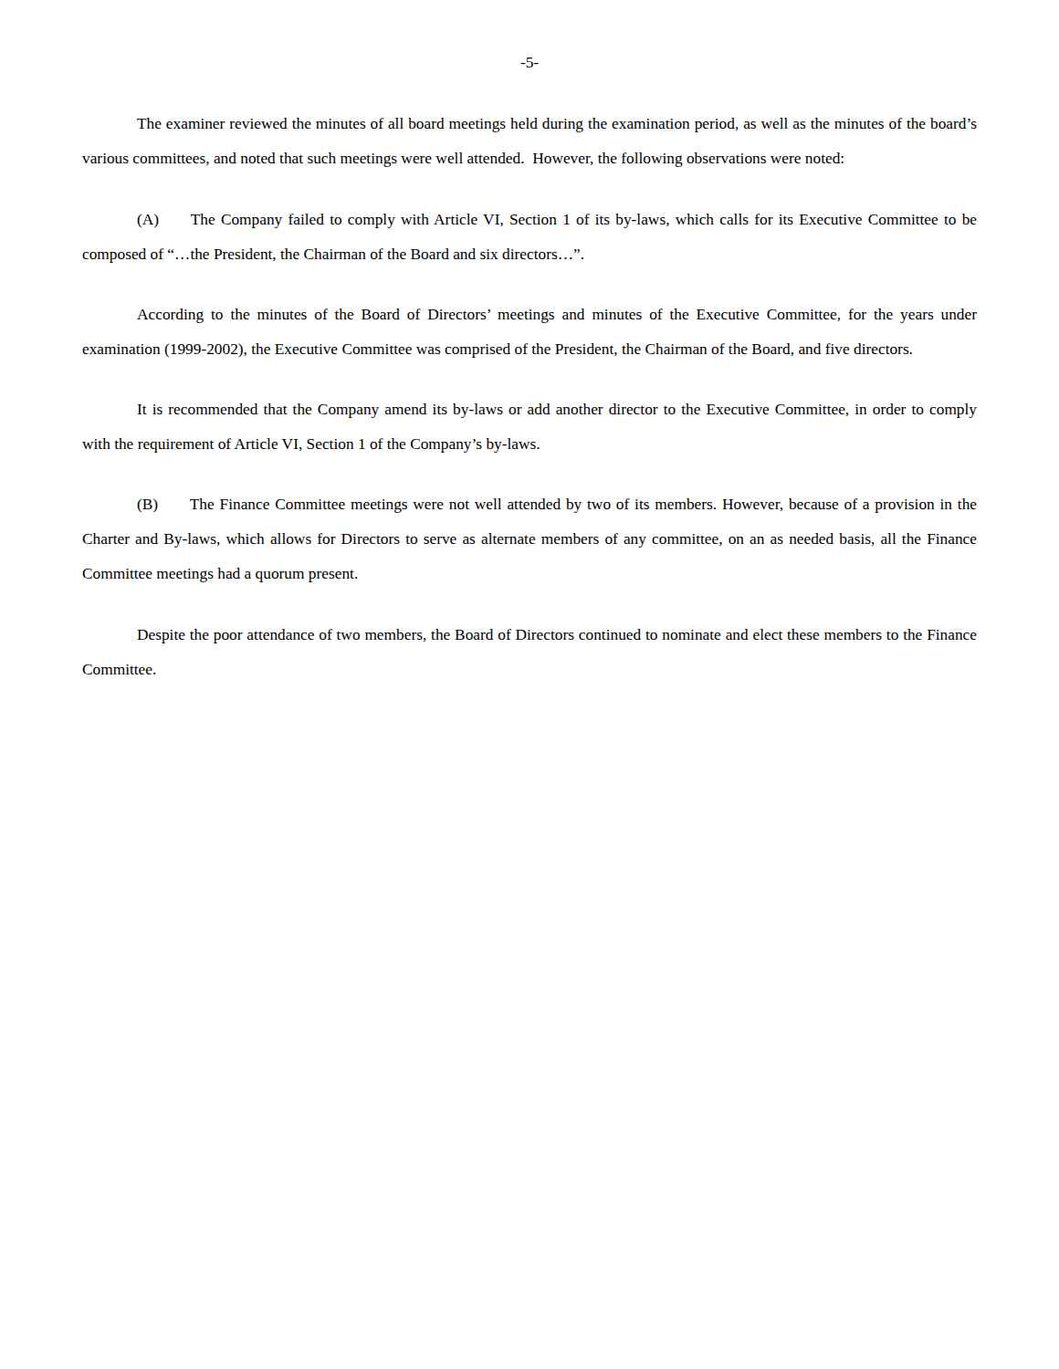-5-
The examiner reviewed the minutes of all board meetings held during the examination period, as well as the minutes of the board’s various committees, and noted that such meetings were well attended. However, the following observations were noted:
(A)  The Company failed to comply with Article VI, Section 1 of its by-laws, which calls for its Executive Committee to be composed of “…the President, the Chairman of the Board and six directors…”.
According to the minutes of the Board of Directors’ meetings and minutes of the Executive Committee, for the years under examination (1999-2002), the Executive Committee was comprised of the President, the Chairman of the Board, and five directors.
It is recommended that the Company amend its by-laws or add another director to the Executive Committee, in order to comply with the requirement of Article VI, Section 1 of the Company’s by-laws.
(B)  The Finance Committee meetings were not well attended by two of its members. However, because of a provision in the Charter and By-laws, which allows for Directors to serve as alternate members of any committee, on an as needed basis, all the Finance Committee meetings had a quorum present.
Despite the poor attendance of two members, the Board of Directors continued to nominate and elect these members to the Finance Committee.